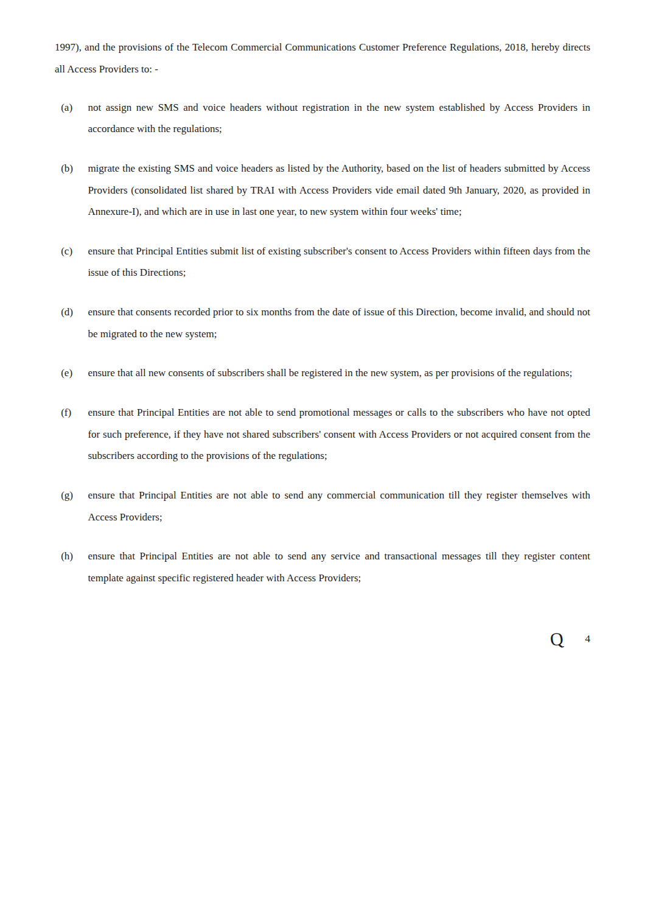1997), and the provisions of the Telecom Commercial Communications Customer Preference Regulations, 2018, hereby directs all Access Providers to: -
(a) not assign new SMS and voice headers without registration in the new system established by Access Providers in accordance with the regulations;
(b) migrate the existing SMS and voice headers as listed by the Authority, based on the list of headers submitted by Access Providers (consolidated list shared by TRAI with Access Providers vide email dated 9th January, 2020, as provided in Annexure-I), and which are in use in last one year, to new system within four weeks' time;
(c) ensure that Principal Entities submit list of existing subscriber's consent to Access Providers within fifteen days from the issue of this Directions;
(d) ensure that consents recorded prior to six months from the date of issue of this Direction, become invalid, and should not be migrated to the new system;
(e) ensure that all new consents of subscribers shall be registered in the new system, as per provisions of the regulations;
(f) ensure that Principal Entities are not able to send promotional messages or calls to the subscribers who have not opted for such preference, if they have not shared subscribers' consent with Access Providers or not acquired consent from the subscribers according to the provisions of the regulations;
(g) ensure that Principal Entities are not able to send any commercial communication till they register themselves with Access Providers;
(h) ensure that Principal Entities are not able to send any service and transactional messages till they register content template against specific registered header with Access Providers;
Q 4